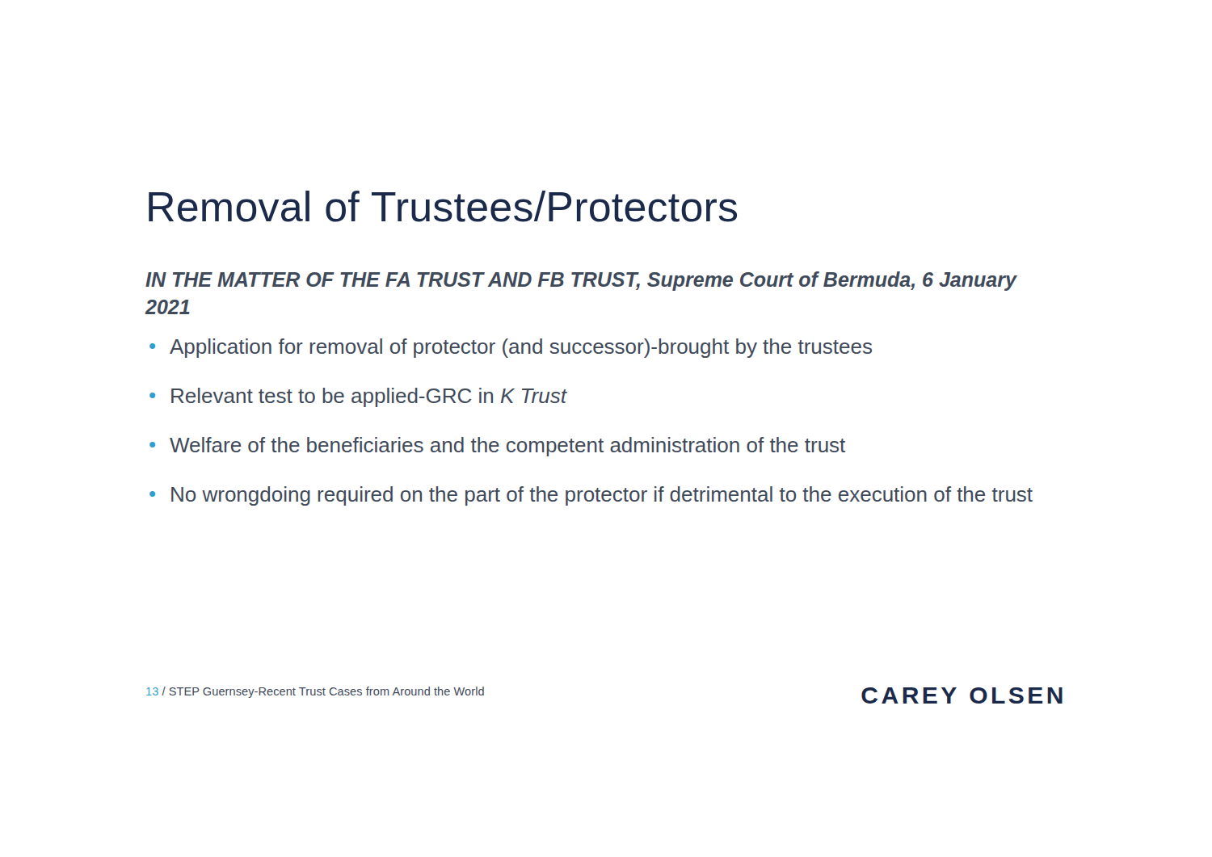Removal of Trustees/Protectors
IN THE MATTER OF THE FA TRUST AND FB TRUST, Supreme Court of Bermuda, 6 January 2021
Application for removal of protector (and successor)-brought by the trustees
Relevant test to be applied-GRC in K Trust
Welfare of the beneficiaries and the competent administration of the trust
No wrongdoing required on the part of the protector if detrimental to the execution of the trust
13 / STEP Guernsey-Recent Trust Cases from Around the World
CAREY OLSEN